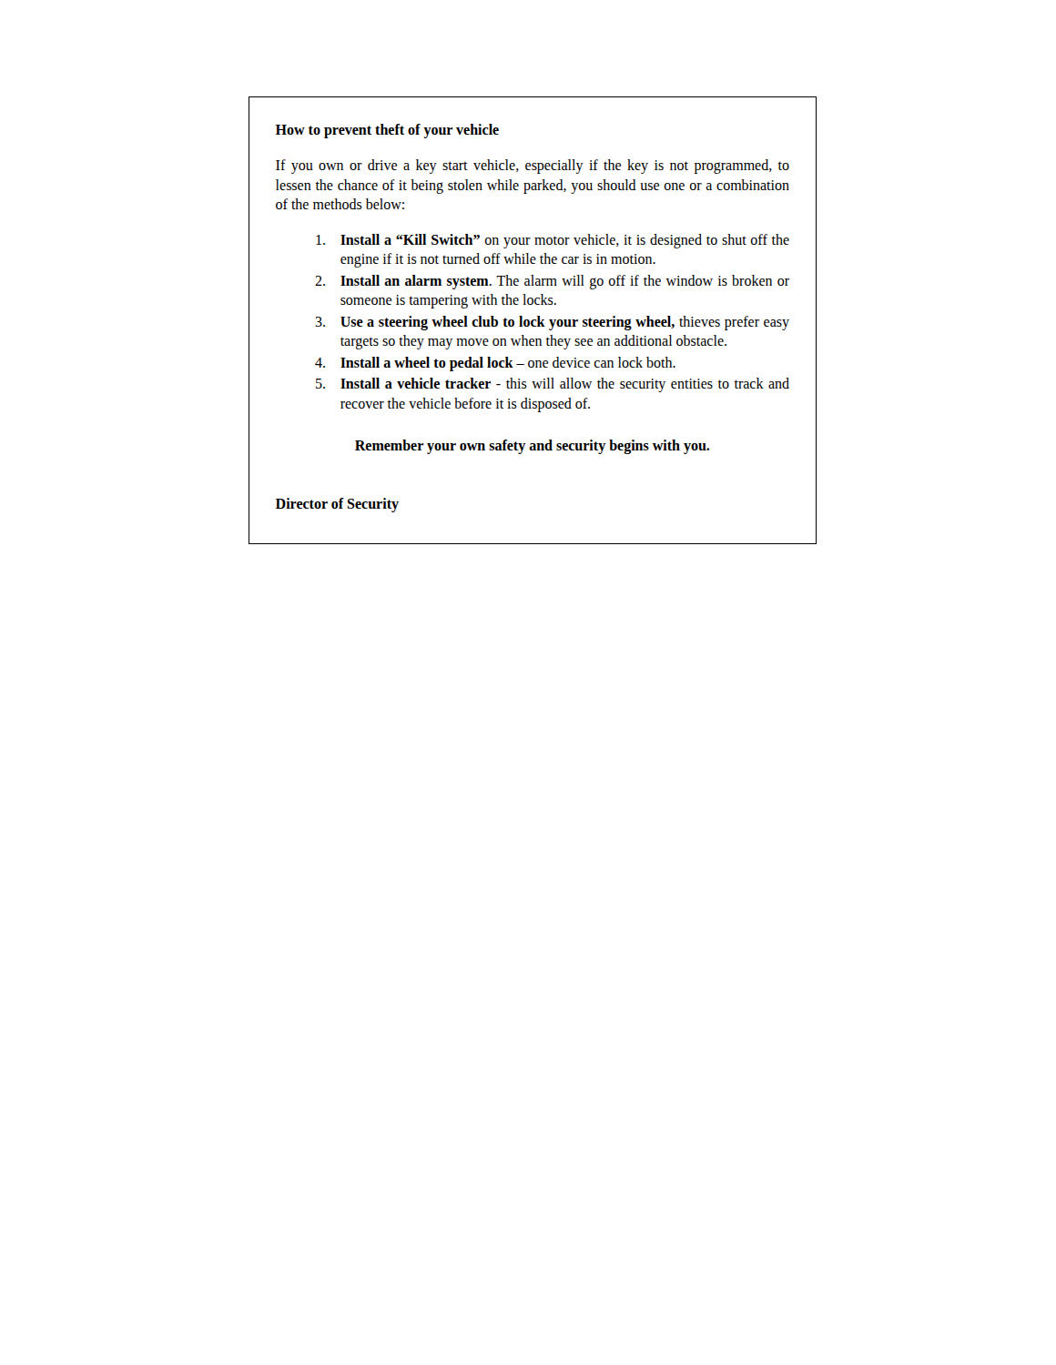How to prevent theft of your vehicle
If you own or drive a key start vehicle, especially if the key is not programmed, to lessen the chance of it being stolen while parked, you should use one or a combination of the methods below:
Install a “Kill Switch” on your motor vehicle, it is designed to shut off the engine if it is not turned off while the car is in motion.
Install an alarm system. The alarm will go off if the window is broken or someone is tampering with the locks.
Use a steering wheel club to lock your steering wheel, thieves prefer easy targets so they may move on when they see an additional obstacle.
Install a wheel to pedal lock – one device can lock both.
Install a vehicle tracker - this will allow the security entities to track and recover the vehicle before it is disposed of.
Remember your own safety and security begins with you.
Director of Security